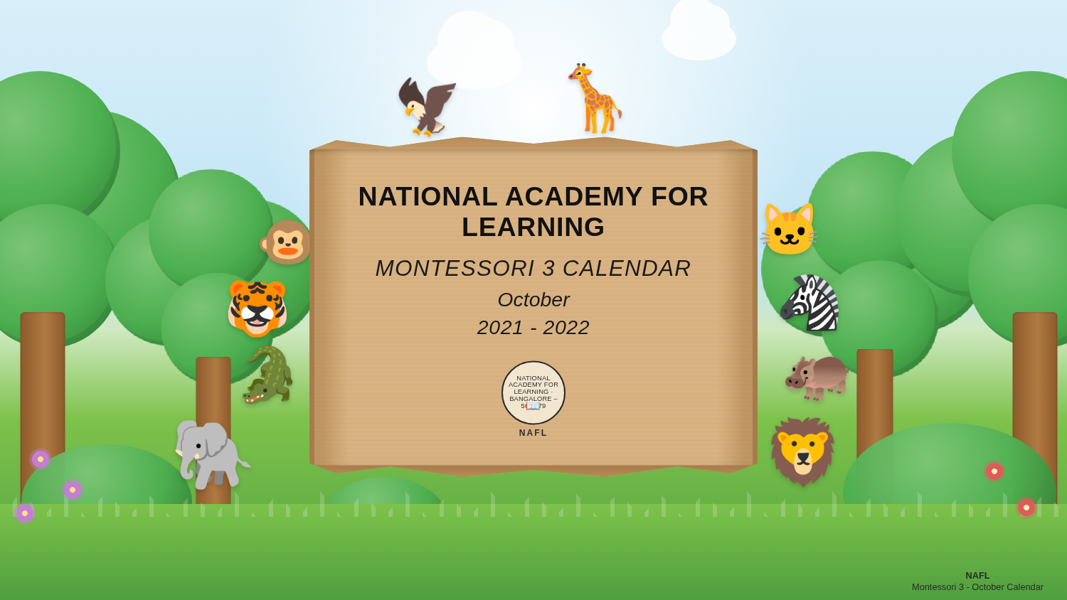🦅 🦒 🐵 🐯 🐊 🐘 🐱 🦓 🦛 🦁
National Academy for Learning
Montessori 3 Calendar
October
2021 - 2022
National Academy for Learning · Bangalore – 560 079 📖
NAFL
NAFL
Montessori 3 - October Calendar
Cover page